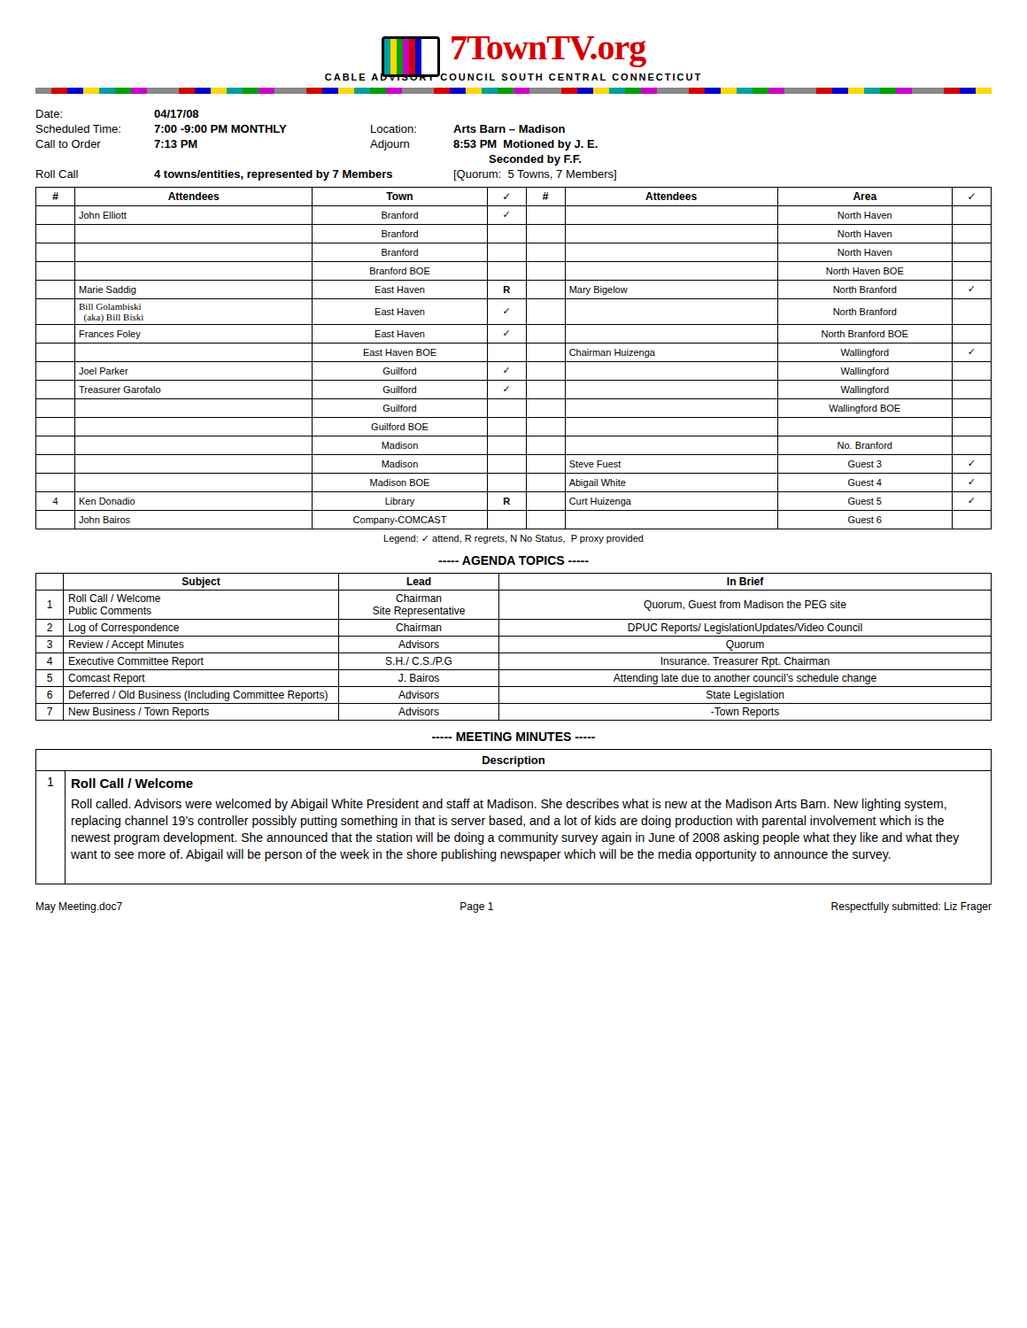7TownTV.org
CABLE ADVISORY COUNCIL SOUTH CENTRAL CONNECTICUT
| Date: | 04/17/08 |
| Scheduled Time: | 7:00 -9:00 PM MONTHLY | Location: | Arts Barn – Madison |
| Call to Order | 7:13 PM | Adjourn | 8:53 PM Motioned by J. E. |
| | | | Seconded by F.F. |
| Roll Call | 4 towns/entities, represented by 7 Members | [Quorum: 5 Towns, 7 Members] |
| # | Attendees | Town | ✓ | # | Attendees | Area | ✓ |
| --- | --- | --- | --- | --- | --- | --- | --- |
| | John Elliott | Branford | ✓ | | | North Haven | |
| | | Branford | | | | North Haven | |
| | | Branford | | | | North Haven | |
| | | Branford BOE | | | | North Haven BOE | |
| | Marie Saddig | East Haven | R | | Mary Bigelow | North Branford | ✓ |
| | Bill Golambiski (aka) Bill Biski | East Haven | ✓ | | | North Branford | |
| | Frances Foley | East Haven | ✓ | | | North Branford BOE | |
| | | East Haven BOE | | | Chairman Huizenga | Wallingford | ✓ |
| | Joel Parker | Guilford | ✓ | | | Wallingford | |
| | Treasurer Garofalo | Guilford | ✓ | | | Wallingford | |
| | | Guilford | | | | Wallingford BOE | |
| | | Guilford BOE | | | | | |
| | | Madison | | | | No. Branford | |
| | | Madison | | | Steve Fuest | Guest 3 | ✓ |
| | | Madison BOE | | | Abigail White | Guest 4 | ✓ |
| 4 | Ken Donadio | Library | R | | Curt Huizenga | Guest 5 | ✓ |
| | John Bairos | Company-COMCAST | | | | Guest 6 | |
Legend: ✓ attend, R regrets, N No Status, P proxy provided
----- AGENDA TOPICS -----
| | Subject | Lead | In Brief |
| --- | --- | --- | --- |
| 1 | Roll Call / Welcome Public Comments | Chairman Site Representative | Quorum, Guest from Madison the PEG site |
| 2 | Log of Correspondence | Chairman | DPUC Reports/ LegislationUpdates/Video Council |
| 3 | Review / Accept Minutes | Advisors | Quorum |
| 4 | Executive Committee Report | S.H./ C.S./P.G | Insurance. Treasurer Rpt. Chairman |
| 5 | Comcast Report | J. Bairos | Attending late due to another council’s schedule change |
| 6 | Deferred / Old Business (Including Committee Reports) | Advisors | State Legislation |
| 7 | New Business / Town Reports | Advisors | -Town Reports |
----- MEETING MINUTES -----
| Description |
| --- |
| 1 | Roll Call / Welcome Roll called. Advisors were welcomed by Abigail White President and staff at Madison. She describes what is new at the Madison Arts Barn. New lighting system, replacing channel 19’s controller possibly putting something in that is server based, and a lot of kids are doing production with parental involvement which is the newest program development. She announced that the station will be doing a community survey again in June of 2008 asking people what they like and what they want to see more of. Abigail will be person of the week in the shore publishing newspaper which will be the media opportunity to announce the survey. |
May Meeting.doc7 Page 1 Respectfully submitted: Liz Frager